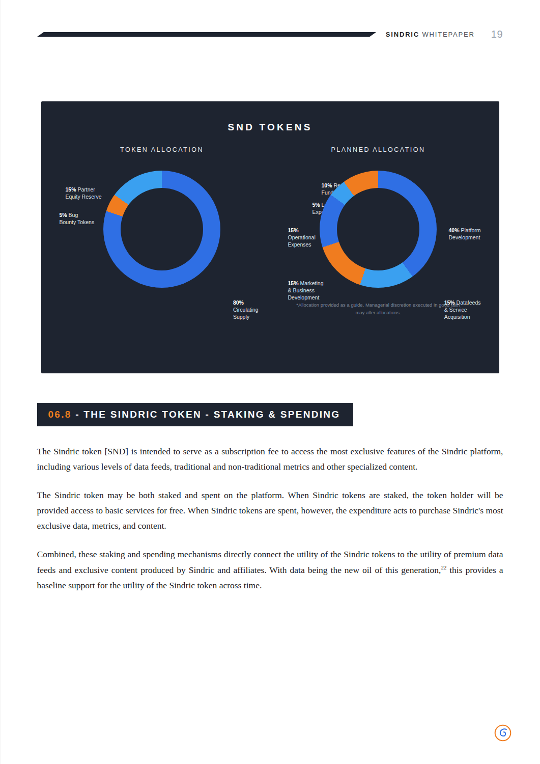SINDRIC WHITEPAPER
19
SND TOKENS
TOKEN ALLOCATION
15% Partner
Equity Reserve
5% Bug
Bounty Tokens
80%
Circulating
Supply
PLANNED ALLOCATION
10% Reserve
Fund
5% Legal
Expenses
15%
Operational
Expenses
15% Marketing
& Business
Development
15% Datafeeds
& Service
Acquisition
40% Platform
Development
*Allocation provided as a guide. Managerial discretion executed in good faith may alter allocations.
06.8 - THE SINDRIC TOKEN - STAKING & SPENDING
The Sindric token [SND] is intended to serve as a subscription fee to access the most exclusive features of the Sindric platform, including various levels of data feeds, traditional and non-traditional metrics and other specialized content.
The Sindric token may be both staked and spent on the platform. When Sindric tokens are staked, the token holder will be provided access to basic services for free. When Sindric tokens are spent, however, the expenditure acts to purchase Sindric's most exclusive data, metrics, and content.
Combined, these staking and spending mechanisms directly connect the utility of the Sindric tokens to the utility of premium data feeds and exclusive content produced by Sindric and affiliates. With data being the new oil of this generation,22 this provides a baseline support for the utility of the Sindric token across time.